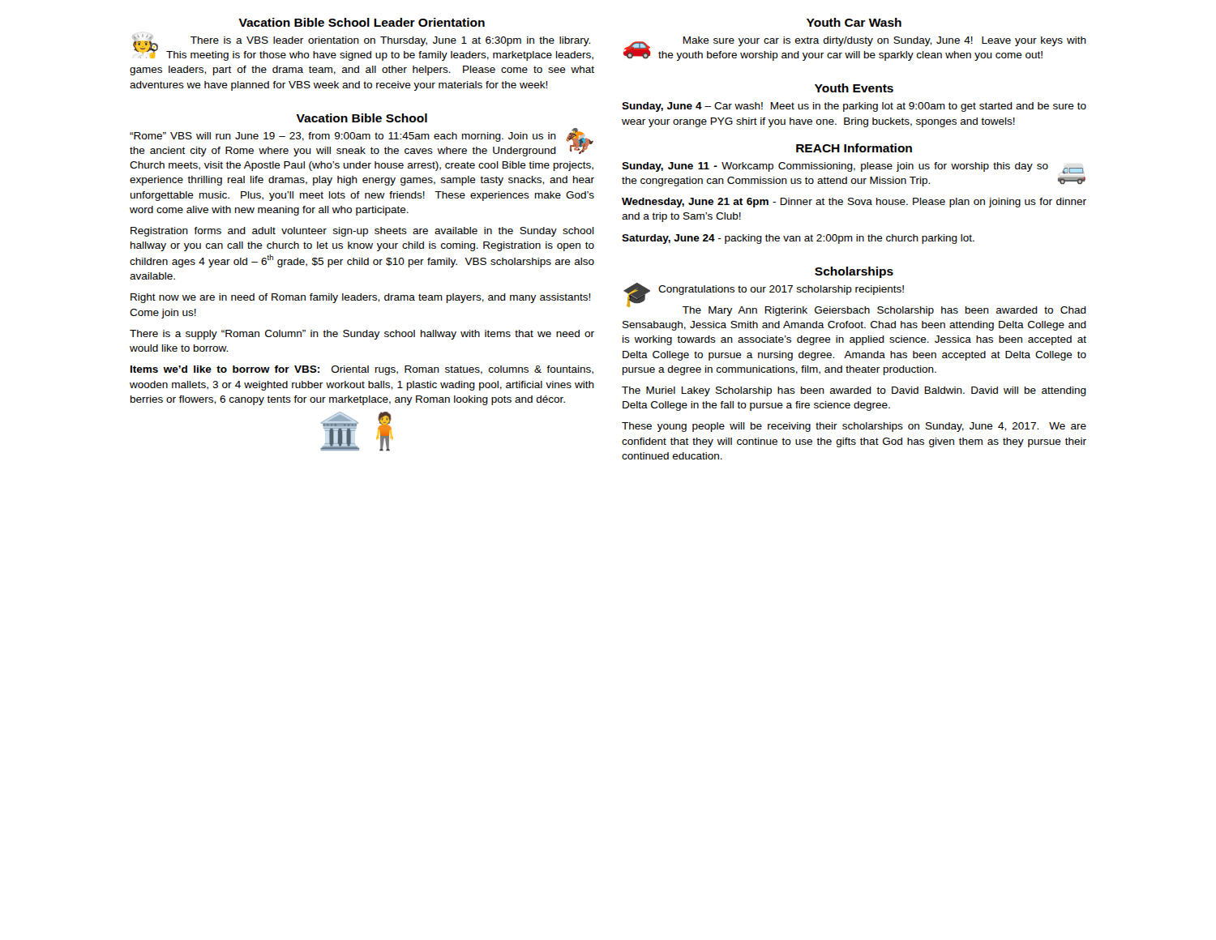Vacation Bible School Leader Orientation
🧑‍🍳
There is a VBS leader orientation on Thursday, June 1 at 6:30pm in the library. This meeting is for those who have signed up to be family leaders, marketplace leaders, games leaders, part of the drama team, and all other helpers. Please come to see what adventures we have planned for VBS week and to receive your materials for the week!
Vacation Bible School
🏇
“Rome” VBS will run June 19 – 23, from 9:00am to 11:45am each morning. Join us in the ancient city of Rome where you will sneak to the caves where the Underground Church meets, visit the Apostle Paul (who’s under house arrest), create cool Bible time projects, experience thrilling real life dramas, play high energy games, sample tasty snacks, and hear unforgettable music. Plus, you’ll meet lots of new friends! These experiences make God’s word come alive with new meaning for all who participate.
Registration forms and adult volunteer sign-up sheets are available in the Sunday school hallway or you can call the church to let us know your child is coming. Registration is open to children ages 4 year old – 6th grade, $5 per child or $10 per family. VBS scholarships are also available.
Right now we are in need of Roman family leaders, drama team players, and many assistants! Come join us!
There is a supply “Roman Column” in the Sunday school hallway with items that we need or would like to borrow.
Items we’d like to borrow for VBS: Oriental rugs, Roman statues, columns & fountains, wooden mallets, 3 or 4 weighted rubber workout balls, 1 plastic wading pool, artificial vines with berries or flowers, 6 canopy tents for our marketplace, any Roman looking pots and décor.
🏛️🧍
Youth Car Wash
🚗
Make sure your car is extra dirty/dusty on Sunday, June 4! Leave your keys with the youth before worship and your car will be sparkly clean when you come out!
Youth Events
Sunday, June 4 – Car wash! Meet us in the parking lot at 9:00am to get started and be sure to wear your orange PYG shirt if you have one. Bring buckets, sponges and towels!
REACH Information
🚐
Sunday, June 11 - Workcamp Commissioning, please join us for worship this day so the congregation can Commission us to attend our Mission Trip.
Wednesday, June 21 at 6pm - Dinner at the Sova house. Please plan on joining us for dinner and a trip to Sam’s Club!
Saturday, June 24 - packing the van at 2:00pm in the church parking lot.
Scholarships
🎓
Congratulations to our 2017 scholarship recipients!
The Mary Ann Rigterink Geiersbach Scholarship has been awarded to Chad Sensabaugh, Jessica Smith and Amanda Crofoot. Chad has been attending Delta College and is working towards an associate’s degree in applied science. Jessica has been accepted at Delta College to pursue a nursing degree. Amanda has been accepted at Delta College to pursue a degree in communications, film, and theater production.
The Muriel Lakey Scholarship has been awarded to David Baldwin. David will be attending Delta College in the fall to pursue a fire science degree.
These young people will be receiving their scholarships on Sunday, June 4, 2017. We are confident that they will continue to use the gifts that God has given them as they pursue their continued education.